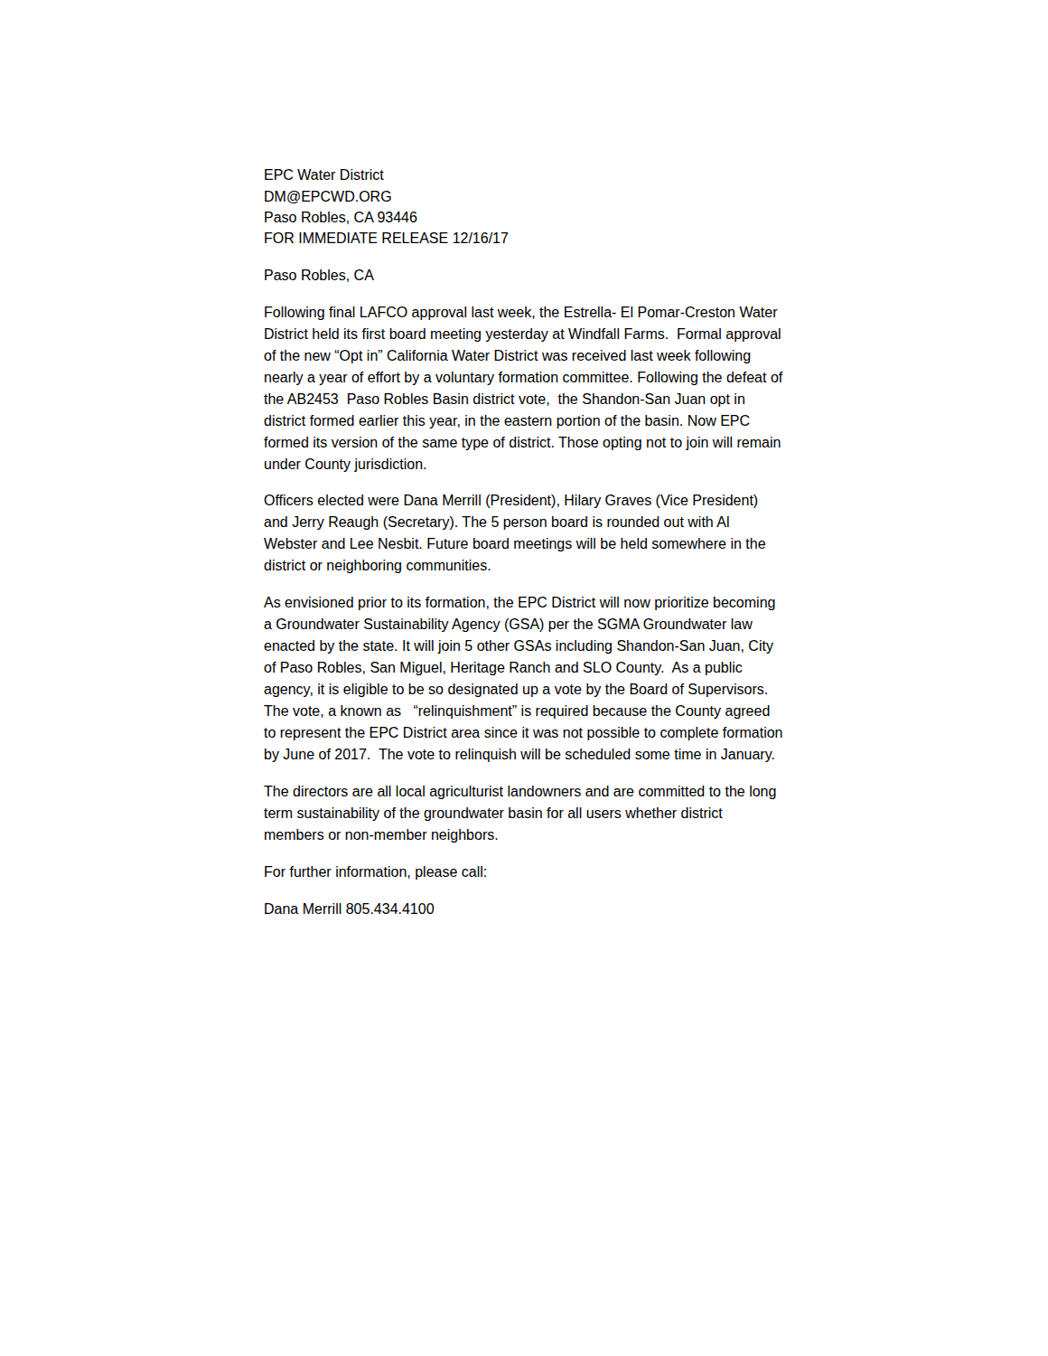EPC Water District
DM@EPCWD.ORG
Paso Robles, CA 93446
FOR IMMEDIATE RELEASE 12/16/17
Paso Robles, CA
Following final LAFCO approval last week, the Estrella- El Pomar-Creston Water District held its first board meeting yesterday at Windfall Farms. Formal approval of the new “Opt in” California Water District was received last week following nearly a year of effort by a voluntary formation committee. Following the defeat of the AB2453 Paso Robles Basin district vote, the Shandon-San Juan opt in district formed earlier this year, in the eastern portion of the basin. Now EPC formed its version of the same type of district. Those opting not to join will remain under County jurisdiction.
Officers elected were Dana Merrill (President), Hilary Graves (Vice President) and Jerry Reaugh (Secretary). The 5 person board is rounded out with Al Webster and Lee Nesbit. Future board meetings will be held somewhere in the district or neighboring communities.
As envisioned prior to its formation, the EPC District will now prioritize becoming a Groundwater Sustainability Agency (GSA) per the SGMA Groundwater law enacted by the state. It will join 5 other GSAs including Shandon-San Juan, City of Paso Robles, San Miguel, Heritage Ranch and SLO County. As a public agency, it is eligible to be so designated up a vote by the Board of Supervisors. The vote, a known as “relinquishment” is required because the County agreed to represent the EPC District area since it was not possible to complete formation by June of 2017. The vote to relinquish will be scheduled some time in January.
The directors are all local agriculturist landowners and are committed to the long term sustainability of the groundwater basin for all users whether district members or non-member neighbors.
For further information, please call:
Dana Merrill 805.434.4100